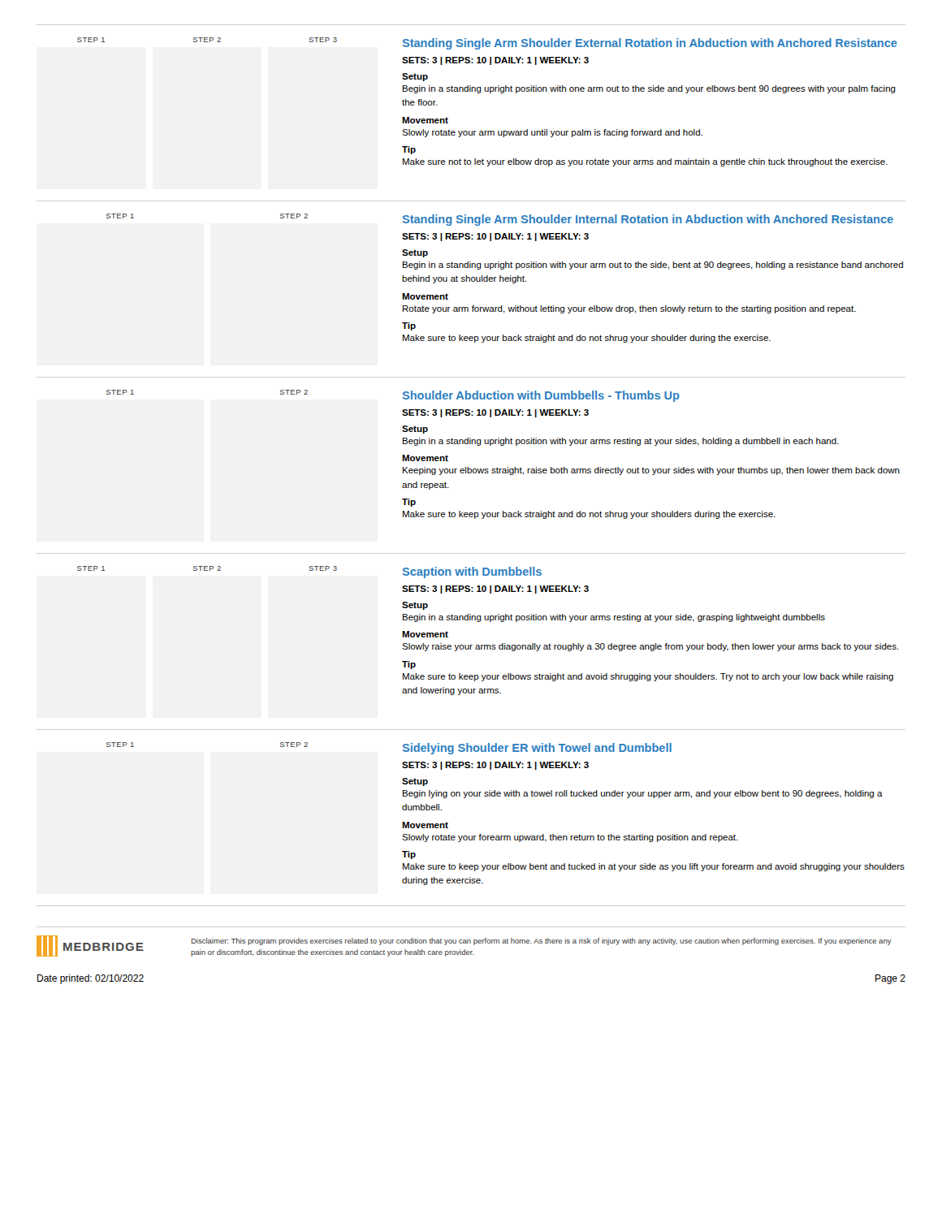STEP 1
STEP 2
STEP 3
Standing Single Arm Shoulder External Rotation in Abduction with Anchored Resistance
SETS: 3 | REPS: 10 | DAILY: 1 | WEEKLY: 3
Setup
Begin in a standing upright position with one arm out to the side and your elbows bent 90 degrees with your palm facing the floor.
Movement
Slowly rotate your arm upward until your palm is facing forward and hold.
Tip
Make sure not to let your elbow drop as you rotate your arms and maintain a gentle chin tuck throughout the exercise.
STEP 1
STEP 2
Standing Single Arm Shoulder Internal Rotation in Abduction with Anchored Resistance
SETS: 3 | REPS: 10 | DAILY: 1 | WEEKLY: 3
Setup
Begin in a standing upright position with your arm out to the side, bent at 90 degrees, holding a resistance band anchored behind you at shoulder height.
Movement
Rotate your arm forward, without letting your elbow drop, then slowly return to the starting position and repeat.
Tip
Make sure to keep your back straight and do not shrug your shoulder during the exercise.
STEP 1
STEP 2
Shoulder Abduction with Dumbbells - Thumbs Up
SETS: 3 | REPS: 10 | DAILY: 1 | WEEKLY: 3
Setup
Begin in a standing upright position with your arms resting at your sides, holding a dumbbell in each hand.
Movement
Keeping your elbows straight, raise both arms directly out to your sides with your thumbs up, then lower them back down and repeat.
Tip
Make sure to keep your back straight and do not shrug your shoulders during the exercise.
STEP 1
STEP 2
STEP 3
Scaption with Dumbbells
SETS: 3 | REPS: 10 | DAILY: 1 | WEEKLY: 3
Setup
Begin in a standing upright position with your arms resting at your side, grasping lightweight dumbbells
Movement
Slowly raise your arms diagonally at roughly a 30 degree angle from your body, then lower your arms back to your sides.
Tip
Make sure to keep your elbows straight and avoid shrugging your shoulders. Try not to arch your low back while raising and lowering your arms.
STEP 1
STEP 2
Sidelying Shoulder ER with Towel and Dumbbell
SETS: 3 | REPS: 10 | DAILY: 1 | WEEKLY: 3
Setup
Begin lying on your side with a towel roll tucked under your upper arm, and your elbow bent to 90 degrees, holding a dumbbell.
Movement
Slowly rotate your forearm upward, then return to the starting position and repeat.
Tip
Make sure to keep your elbow bent and tucked in at your side as you lift your forearm and avoid shrugging your shoulders during the exercise.
MEDBRIDGE
Disclaimer: This program provides exercises related to your condition that you can perform at home. As there is a risk of injury with any activity, use caution when performing exercises. If you experience any pain or discomfort, discontinue the exercises and contact your health care provider.
Date printed: 02/10/2022
Page 2